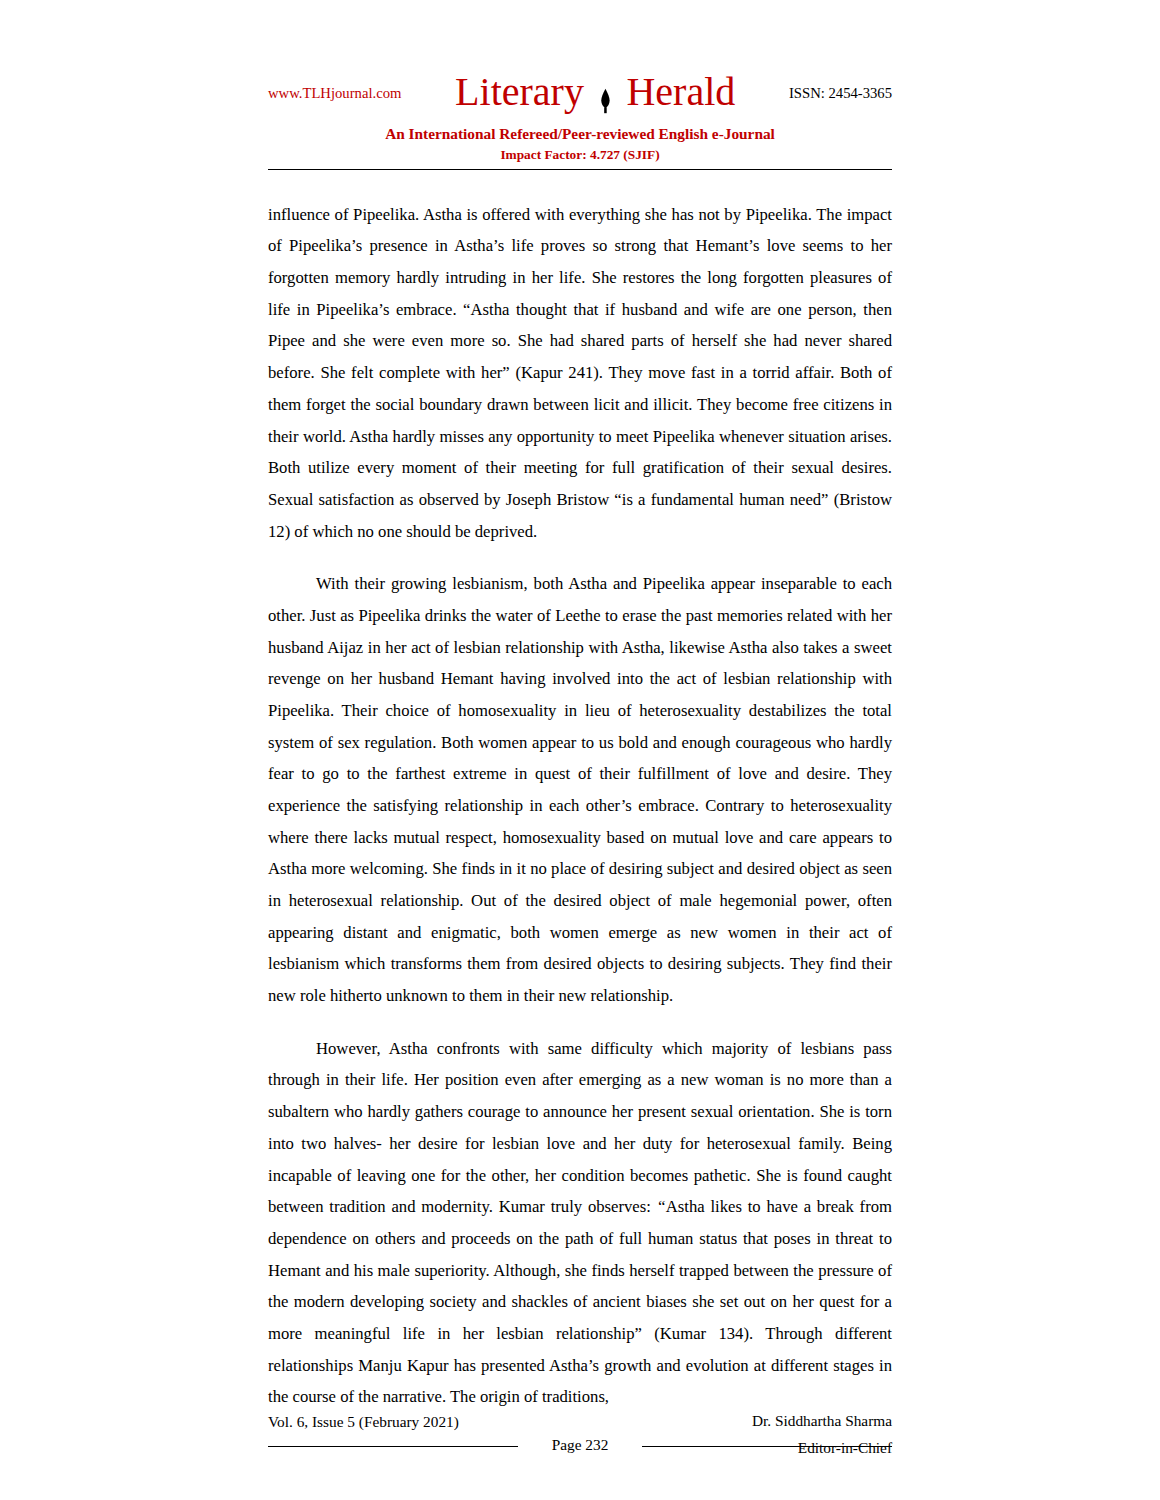www.TLHjournal.com
Literary Herald
ISSN: 2454-3365
An International Refereed/Peer-reviewed English e-Journal
Impact Factor: 4.727 (SJIF)
influence of Pipeelika. Astha is offered with everything she has not by Pipeelika. The impact of Pipeelika’s presence in Astha’s life proves so strong that Hemant’s love seems to her forgotten memory hardly intruding in her life. She restores the long forgotten pleasures of life in Pipeelika’s embrace. “Astha thought that if husband and wife are one person, then Pipee and she were even more so. She had shared parts of herself she had never shared before. She felt complete with her” (Kapur 241). They move fast in a torrid affair. Both of them forget the social boundary drawn between licit and illicit. They become free citizens in their world. Astha hardly misses any opportunity to meet Pipeelika whenever situation arises. Both utilize every moment of their meeting for full gratification of their sexual desires. Sexual satisfaction as observed by Joseph Bristow “is a fundamental human need” (Bristow 12) of which no one should be deprived.
With their growing lesbianism, both Astha and Pipeelika appear inseparable to each other. Just as Pipeelika drinks the water of Leethe to erase the past memories related with her husband Aijaz in her act of lesbian relationship with Astha, likewise Astha also takes a sweet revenge on her husband Hemant having involved into the act of lesbian relationship with Pipeelika. Their choice of homosexuality in lieu of heterosexuality destabilizes the total system of sex regulation. Both women appear to us bold and enough courageous who hardly fear to go to the farthest extreme in quest of their fulfillment of love and desire. They experience the satisfying relationship in each other’s embrace. Contrary to heterosexuality where there lacks mutual respect, homosexuality based on mutual love and care appears to Astha more welcoming. She finds in it no place of desiring subject and desired object as seen in heterosexual relationship. Out of the desired object of male hegemonial power, often appearing distant and enigmatic, both women emerge as new women in their act of lesbianism which transforms them from desired objects to desiring subjects. They find their new role hitherto unknown to them in their new relationship.
However, Astha confronts with same difficulty which majority of lesbians pass through in their life. Her position even after emerging as a new woman is no more than a subaltern who hardly gathers courage to announce her present sexual orientation. She is torn into two halves- her desire for lesbian love and her duty for heterosexual family. Being incapable of leaving one for the other, her condition becomes pathetic. She is found caught between tradition and modernity. Kumar truly observes: “Astha likes to have a break from dependence on others and proceeds on the path of full human status that poses in threat to Hemant and his male superiority. Although, she finds herself trapped between the pressure of the modern developing society and shackles of ancient biases she set out on her quest for a more meaningful life in her lesbian relationship” (Kumar 134). Through different relationships Manju Kapur has presented Astha’s growth and evolution at different stages in the course of the narrative. The origin of traditions,
Vol. 6, Issue 5 (February 2021)
Dr. Siddhartha Sharma
Page 232
Editor-in-Chief